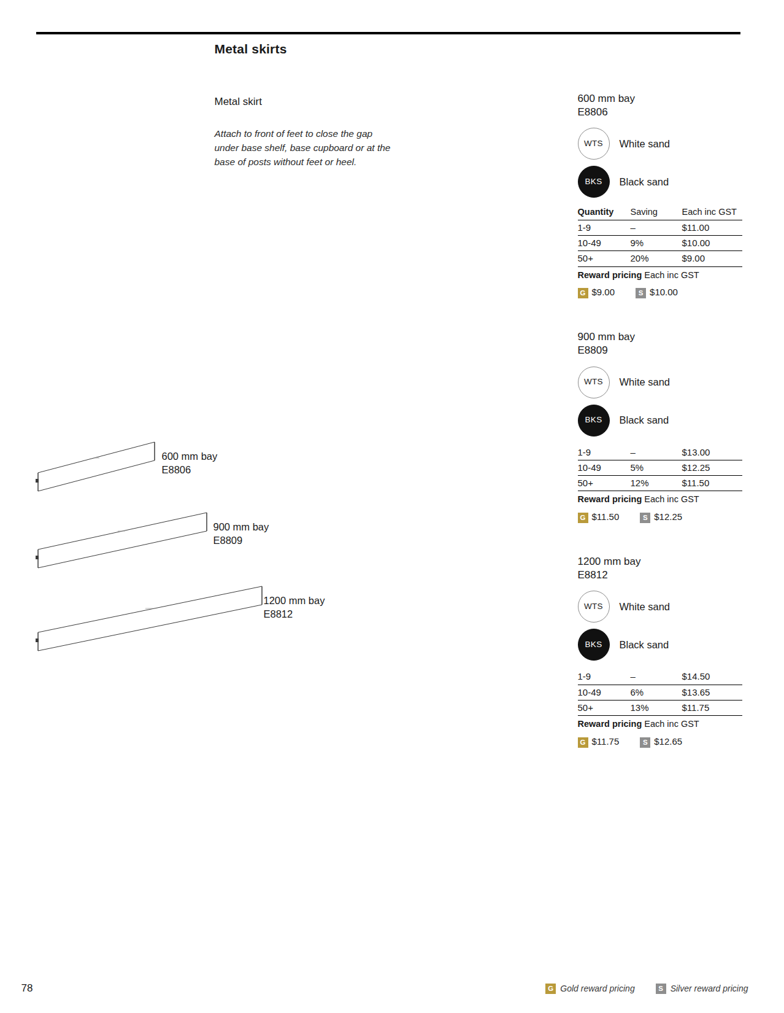Metal skirts
Metal skirt
Attach to front of feet to close the gap under base shelf, base cupboard or at the base of posts without feet or heel.
600 mm bay
E8806
900 mm bay
E8809
1200 mm bay
E8812
600 mm bayE8806
WTS
White sand
BKS
Black sand
| Quantity | Saving | Each inc GST |
| --- | --- | --- |
| 1-9 | – | $11.00 |
| 10-49 | 9% | $10.00 |
| 50+ | 20% | $9.00 |
Reward pricing Each inc GST
G$9.00 S$10.00
900 mm bayE8809
WTS
White sand
BKS
Black sand
| 1-9 | – | $13.00 |
| 10-49 | 5% | $12.25 |
| 50+ | 12% | $11.50 |
Reward pricing Each inc GST
G$11.50 S$12.25
1200 mm bayE8812
WTS
White sand
BKS
Black sand
| 1-9 | – | $14.50 |
| 10-49 | 6% | $13.65 |
| 50+ | 13% | $11.75 |
Reward pricing Each inc GST
G$11.75 S$12.65
78
GGold reward pricing SSilver reward pricing